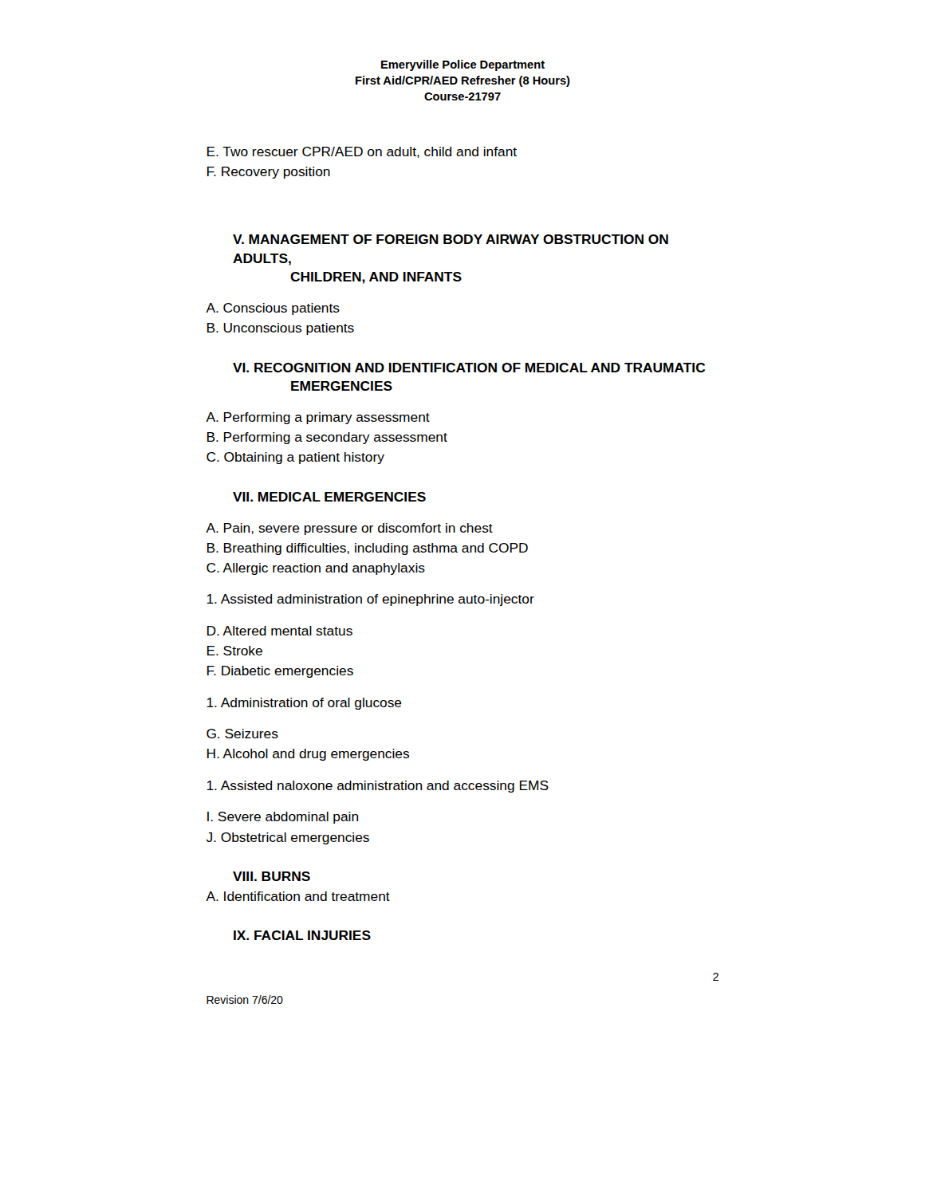Emeryville Police Department
First Aid/CPR/AED Refresher (8 Hours)
Course-21797
E. Two rescuer CPR/AED on adult, child and infant
F. Recovery position
V. MANAGEMENT OF FOREIGN BODY AIRWAY OBSTRUCTION ON ADULTS,
CHILDREN, AND INFANTS
A. Conscious patients
B. Unconscious patients
VI. RECOGNITION AND IDENTIFICATION OF MEDICAL AND TRAUMATIC
EMERGENCIES
A. Performing a primary assessment
B. Performing a secondary assessment
C. Obtaining a patient history
VII. MEDICAL EMERGENCIES
A. Pain, severe pressure or discomfort in chest
B. Breathing difficulties, including asthma and COPD
C. Allergic reaction and anaphylaxis
1. Assisted administration of epinephrine auto-injector
D. Altered mental status
E. Stroke
F. Diabetic emergencies
1. Administration of oral glucose
G. Seizures
H. Alcohol and drug emergencies
1. Assisted naloxone administration and accessing EMS
I. Severe abdominal pain
J. Obstetrical emergencies
VIII. BURNS
A. Identification and treatment
IX. FACIAL INJURIES
2
Revision 7/6/20